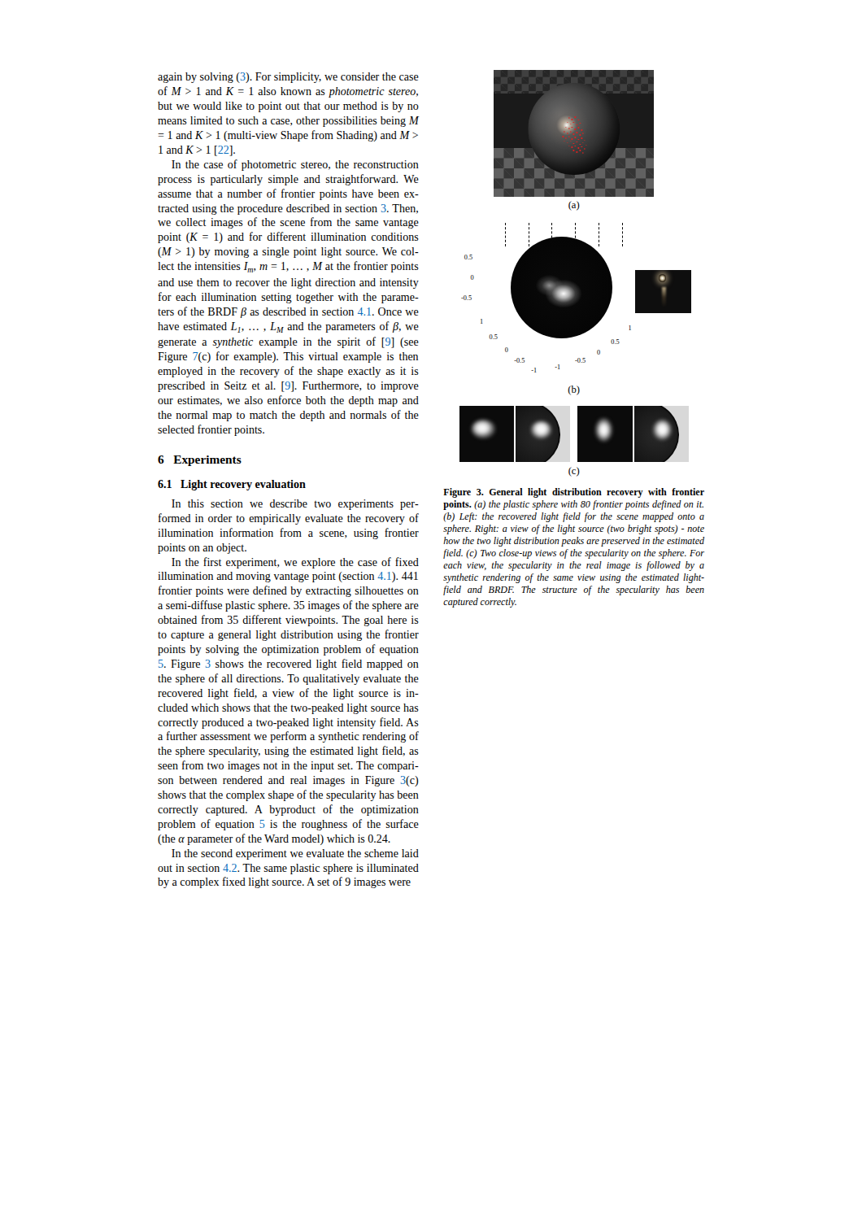again by solving (3). For simplicity, we consider the case of M > 1 and K = 1 also known as photometric stereo, but we would like to point out that our method is by no means limited to such a case, other possibilities being M = 1 and K > 1 (multi-view Shape from Shading) and M > 1 and K > 1 [22].
In the case of photometric stereo, the reconstruction process is particularly simple and straightforward. We assume that a number of frontier points have been extracted using the procedure described in section 3. Then, we collect images of the scene from the same vantage point (K = 1) and for different illumination conditions (M > 1) by moving a single point light source. We collect the intensities Im, m = 1, … , M at the frontier points and use them to recover the light direction and intensity for each illumination setting together with the parameters of the BRDF β as described in section 4.1. Once we have estimated L1, … , LM and the parameters of β, we generate a synthetic example in the spirit of [9] (see Figure 7(c) for example). This virtual example is then employed in the recovery of the shape exactly as it is prescribed in Seitz et al. [9]. Furthermore, to improve our estimates, we also enforce both the depth map and the normal map to match the depth and normals of the selected frontier points.
6 Experiments
6.1 Light recovery evaluation
In this section we describe two experiments performed in order to empirically evaluate the recovery of illumination information from a scene, using frontier points on an object.
In the first experiment, we explore the case of fixed illumination and moving vantage point (section 4.1). 441 frontier points were defined by extracting silhouettes on a semi-diffuse plastic sphere. 35 images of the sphere are obtained from 35 different viewpoints. The goal here is to capture a general light distribution using the frontier points by solving the optimization problem of equation 5. Figure 3 shows the recovered light field mapped on the sphere of all directions. To qualitatively evaluate the recovered light field, a view of the light source is included which shows that the two-peaked light source has correctly produced a two-peaked light intensity field. As a further assessment we perform a synthetic rendering of the sphere specularity, using the estimated light field, as seen from two images not in the input set. The comparison between rendered and real images in Figure 3(c) shows that the complex shape of the specularity has been correctly captured. A byproduct of the optimization problem of equation 5 is the roughness of the surface (the α parameter of the Ward model) which is 0.24.
In the second experiment we evaluate the scheme laid out in section 4.2. The same plastic sphere is illuminated by a complex fixed light source. A set of 9 images were
(a)
0.5
0
-0.5
1
0.5
0
-0.5
-1
-1
-0.5
0
0.5
1
(b)
(c)
Figure 3. General light distribution recovery with frontier points. (a) the plastic sphere with 80 frontier points defined on it. (b) Left: the recovered light field for the scene mapped onto a sphere. Right: a view of the light source (two bright spots) - note how the two light distribution peaks are preserved in the estimated field. (c) Two close-up views of the specularity on the sphere. For each view, the specularity in the real image is followed by a synthetic rendering of the same view using the estimated light-field and BRDF. The structure of the specularity has been captured correctly.